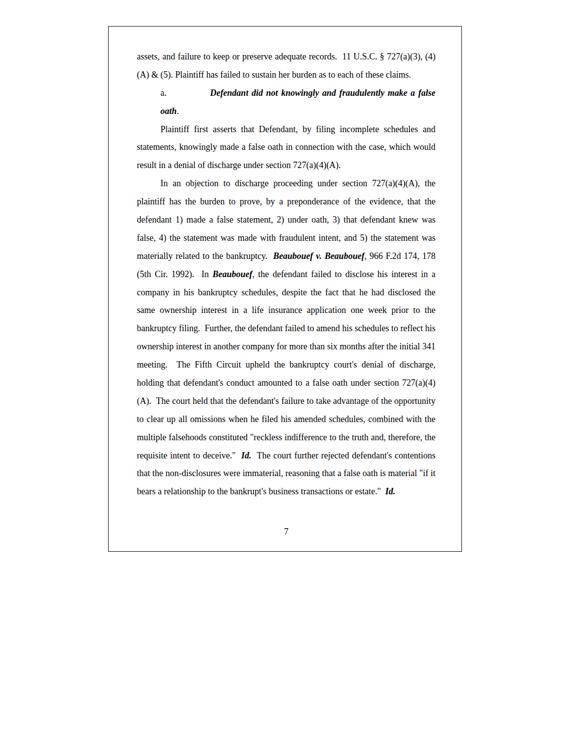assets, and failure to keep or preserve adequate records. 11 U.S.C. § 727(a)(3), (4)(A) & (5). Plaintiff has failed to sustain her burden as to each of these claims.
a. Defendant did not knowingly and fraudulently make a false oath.
Plaintiff first asserts that Defendant, by filing incomplete schedules and statements, knowingly made a false oath in connection with the case, which would result in a denial of discharge under section 727(a)(4)(A).
In an objection to discharge proceeding under section 727(a)(4)(A), the plaintiff has the burden to prove, by a preponderance of the evidence, that the defendant 1) made a false statement, 2) under oath, 3) that defendant knew was false, 4) the statement was made with fraudulent intent, and 5) the statement was materially related to the bankruptcy. Beaubouef v. Beaubouef, 966 F.2d 174, 178 (5th Cir. 1992). In Beaubouef, the defendant failed to disclose his interest in a company in his bankruptcy schedules, despite the fact that he had disclosed the same ownership interest in a life insurance application one week prior to the bankruptcy filing. Further, the defendant failed to amend his schedules to reflect his ownership interest in another company for more than six months after the initial 341 meeting. The Fifth Circuit upheld the bankruptcy court's denial of discharge, holding that defendant's conduct amounted to a false oath under section 727(a)(4)(A). The court held that the defendant's failure to take advantage of the opportunity to clear up all omissions when he filed his amended schedules, combined with the multiple falsehoods constituted "reckless indifference to the truth and, therefore, the requisite intent to deceive." Id. The court further rejected defendant's contentions that the non-disclosures were immaterial, reasoning that a false oath is material "if it bears a relationship to the bankrupt's business transactions or estate." Id.
7